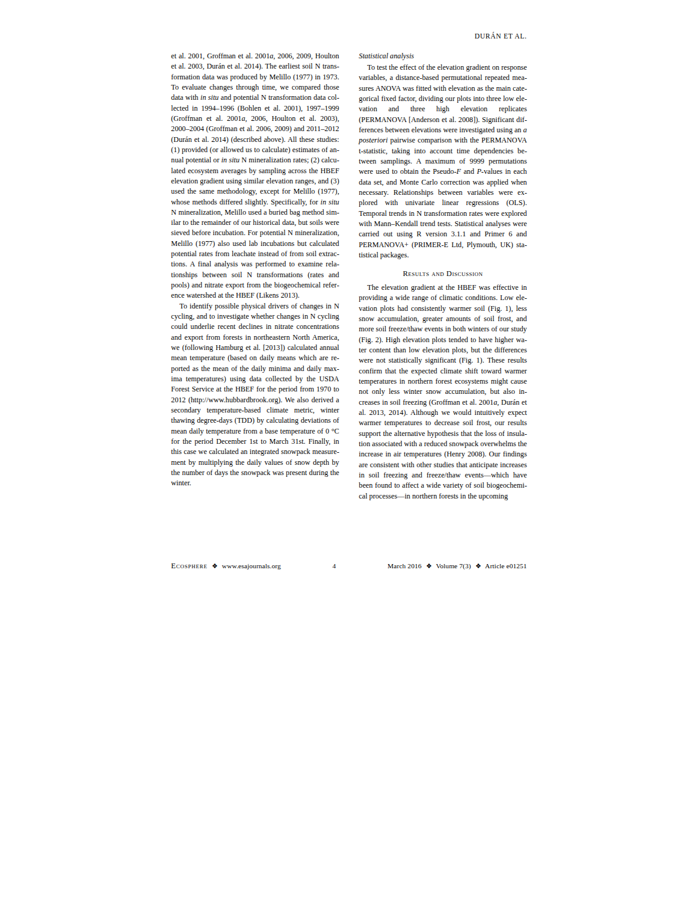DURÁN ET AL.
et al. 2001, Groffman et al. 2001a, 2006, 2009, Houlton et al. 2003, Durán et al. 2014). The earliest soil N transformation data was produced by Melillo (1977) in 1973. To evaluate changes through time, we compared those data with in situ and potential N transformation data collected in 1994–1996 (Bohlen et al. 2001), 1997–1999 (Groffman et al. 2001a, 2006, Houlton et al. 2003), 2000–2004 (Groffman et al. 2006, 2009) and 2011–2012 (Durán et al. 2014) (described above). All these studies: (1) provided (or allowed us to calculate) estimates of annual potential or in situ N mineralization rates; (2) calculated ecosystem averages by sampling across the HBEF elevation gradient using similar elevation ranges, and (3) used the same methodology, except for Melillo (1977), whose methods differed slightly. Specifically, for in situ N mineralization, Melillo used a buried bag method similar to the remainder of our historical data, but soils were sieved before incubation. For potential N mineralization, Melillo (1977) also used lab incubations but calculated potential rates from leachate instead of from soil extractions. A final analysis was performed to examine relationships between soil N transformations (rates and pools) and nitrate export from the biogeochemical reference watershed at the HBEF (Likens 2013).
To identify possible physical drivers of changes in N cycling, and to investigate whether changes in N cycling could underlie recent declines in nitrate concentrations and export from forests in northeastern North America, we (following Hamburg et al. [2013]) calculated annual mean temperature (based on daily means which are reported as the mean of the daily minima and daily maxima temperatures) using data collected by the USDA Forest Service at the HBEF for the period from 1970 to 2012 (http://www.hubbardbrook.org). We also derived a secondary temperature-based climate metric, winter thawing degree-days (TDD) by calculating deviations of mean daily temperature from a base temperature of 0 °C for the period December 1st to March 31st. Finally, in this case we calculated an integrated snowpack measurement by multiplying the daily values of snow depth by the number of days the snowpack was present during the winter.
Statistical analysis
To test the effect of the elevation gradient on response variables, a distance-based permutational repeated measures ANOVA was fitted with elevation as the main categorical fixed factor, dividing our plots into three low elevation and three high elevation replicates (PERMANOVA [Anderson et al. 2008]). Significant differences between elevations were investigated using an a posteriori pairwise comparison with the PERMANOVA t-statistic, taking into account time dependencies between samplings. A maximum of 9999 permutations were used to obtain the Pseudo-F and P-values in each data set, and Monte Carlo correction was applied when necessary. Relationships between variables were explored with univariate linear regressions (OLS). Temporal trends in N transformation rates were explored with Mann–Kendall trend tests. Statistical analyses were carried out using R version 3.1.1 and Primer 6 and PERMANOVA+ (PRIMER-E Ltd, Plymouth, UK) statistical packages.
Results and Discussion
The elevation gradient at the HBEF was effective in providing a wide range of climatic conditions. Low elevation plots had consistently warmer soil (Fig. 1), less snow accumulation, greater amounts of soil frost, and more soil freeze/thaw events in both winters of our study (Fig. 2). High elevation plots tended to have higher water content than low elevation plots, but the differences were not statistically significant (Fig. 1). These results confirm that the expected climate shift toward warmer temperatures in northern forest ecosystems might cause not only less winter snow accumulation, but also increases in soil freezing (Groffman et al. 2001a, Durán et al. 2013, 2014). Although we would intuitively expect warmer temperatures to decrease soil frost, our results support the alternative hypothesis that the loss of insulation associated with a reduced snowpack overwhelms the increase in air temperatures (Henry 2008). Our findings are consistent with other studies that anticipate increases in soil freezing and freeze/thaw events—which have been found to affect a wide variety of soil biogeochemical processes—in northern forests in the upcoming
Ecosphere ❖ www.esajournals.org
4
March 2016 ❖ Volume 7(3) ❖ Article e01251